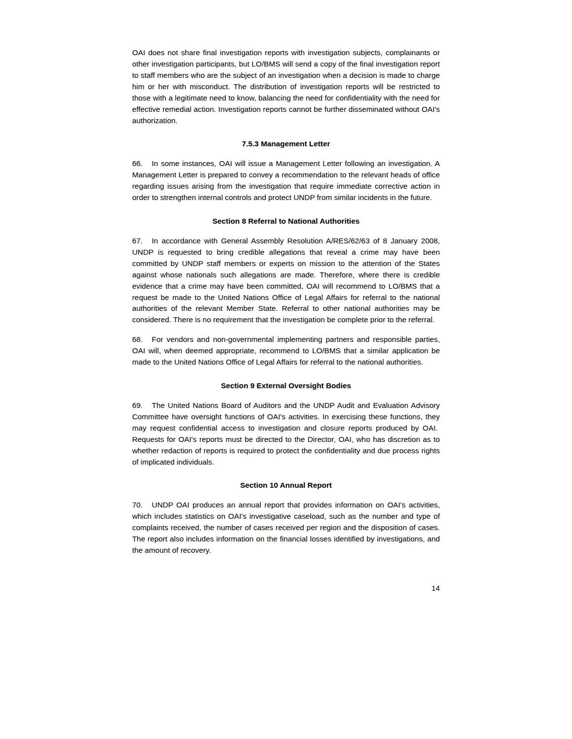OAI does not share final investigation reports with investigation subjects, complainants or other investigation participants, but LO/BMS will send a copy of the final investigation report to staff members who are the subject of an investigation when a decision is made to charge him or her with misconduct. The distribution of investigation reports will be restricted to those with a legitimate need to know, balancing the need for confidentiality with the need for effective remedial action. Investigation reports cannot be further disseminated without OAI's authorization.
7.5.3 Management Letter
66. In some instances, OAI will issue a Management Letter following an investigation. A Management Letter is prepared to convey a recommendation to the relevant heads of office regarding issues arising from the investigation that require immediate corrective action in order to strengthen internal controls and protect UNDP from similar incidents in the future.
Section 8 Referral to National Authorities
67. In accordance with General Assembly Resolution A/RES/62/63 of 8 January 2008, UNDP is requested to bring credible allegations that reveal a crime may have been committed by UNDP staff members or experts on mission to the attention of the States against whose nationals such allegations are made. Therefore, where there is credible evidence that a crime may have been committed, OAI will recommend to LO/BMS that a request be made to the United Nations Office of Legal Affairs for referral to the national authorities of the relevant Member State. Referral to other national authorities may be considered. There is no requirement that the investigation be complete prior to the referral.
68. For vendors and non-governmental implementing partners and responsible parties, OAI will, when deemed appropriate, recommend to LO/BMS that a similar application be made to the United Nations Office of Legal Affairs for referral to the national authorities.
Section 9 External Oversight Bodies
69. The United Nations Board of Auditors and the UNDP Audit and Evaluation Advisory Committee have oversight functions of OAI's activities. In exercising these functions, they may request confidential access to investigation and closure reports produced by OAI. Requests for OAI's reports must be directed to the Director, OAI, who has discretion as to whether redaction of reports is required to protect the confidentiality and due process rights of implicated individuals.
Section 10 Annual Report
70. UNDP OAI produces an annual report that provides information on OAI's activities, which includes statistics on OAI's investigative caseload, such as the number and type of complaints received, the number of cases received per region and the disposition of cases. The report also includes information on the financial losses identified by investigations, and the amount of recovery.
14